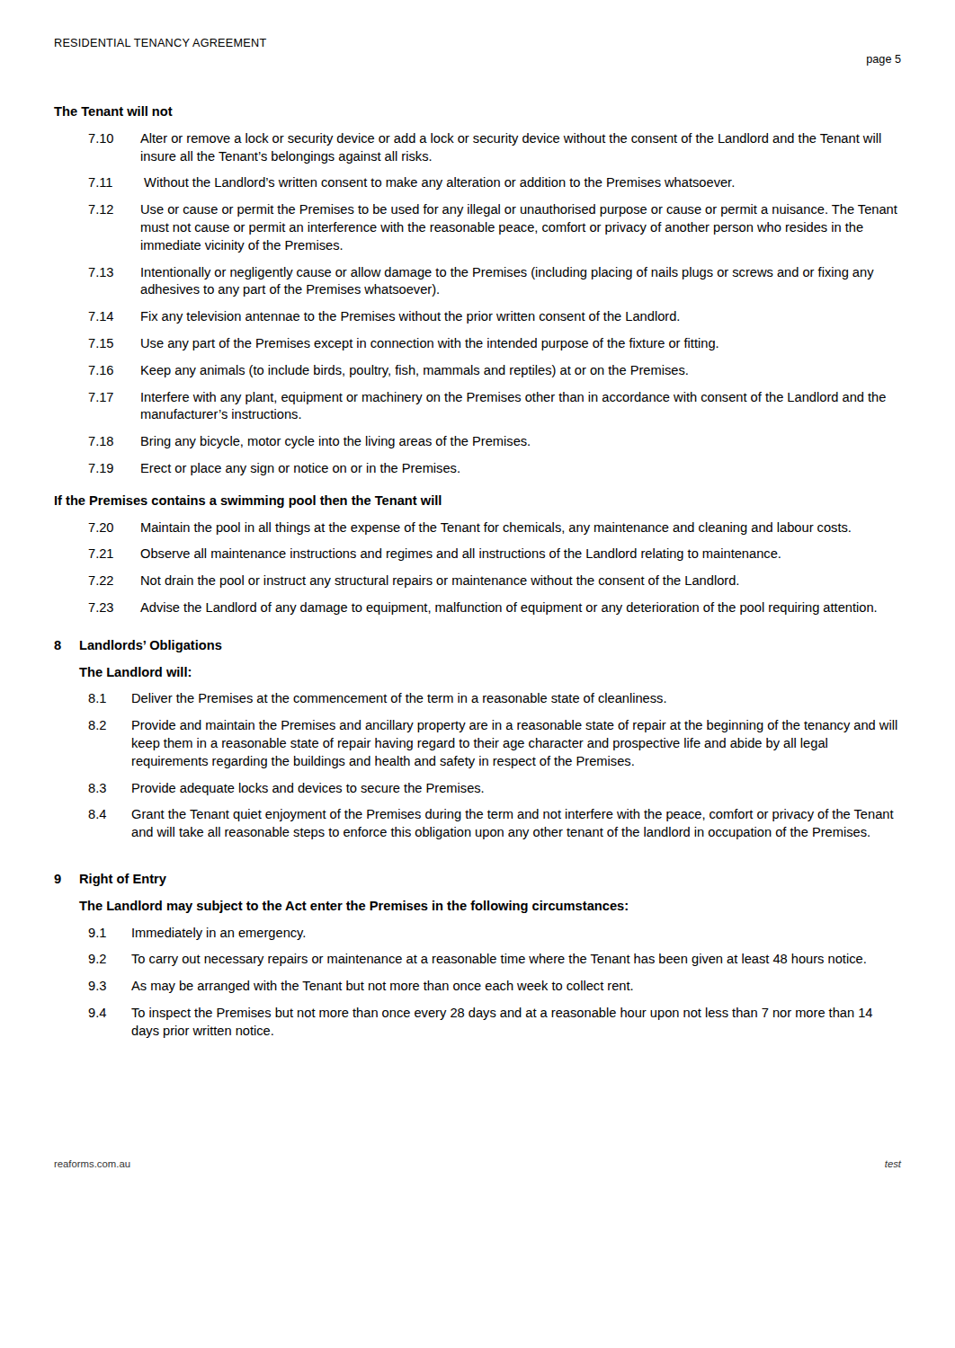RESIDENTIAL TENANCY AGREEMENT
page 5
The Tenant will not
7.10 Alter or remove a lock or security device or add a lock or security device without the consent of the Landlord and the Tenant will insure all the Tenant’s belongings against all risks.
7.11 Without the Landlord’s written consent to make any alteration or addition to the Premises whatsoever.
7.12 Use or cause or permit the Premises to be used for any illegal or unauthorised purpose or cause or permit a nuisance. The Tenant must not cause or permit an interference with the reasonable peace, comfort or privacy of another person who resides in the immediate vicinity of the Premises.
7.13 Intentionally or negligently cause or allow damage to the Premises (including placing of nails plugs or screws and or fixing any adhesives to any part of the Premises whatsoever).
7.14 Fix any television antennae to the Premises without the prior written consent of the Landlord.
7.15 Use any part of the Premises except in connection with the intended purpose of the fixture or fitting.
7.16 Keep any animals (to include birds, poultry, fish, mammals and reptiles) at or on the Premises.
7.17 Interfere with any plant, equipment or machinery on the Premises other than in accordance with consent of the Landlord and the manufacturer’s instructions.
7.18 Bring any bicycle, motor cycle into the living areas of the Premises.
7.19 Erect or place any sign or notice on or in the Premises.
If the Premises contains a swimming pool then the Tenant will
7.20 Maintain the pool in all things at the expense of the Tenant for chemicals, any maintenance and cleaning and labour costs.
7.21 Observe all maintenance instructions and regimes and all instructions of the Landlord relating to maintenance.
7.22 Not drain the pool or instruct any structural repairs or maintenance without the consent of the Landlord.
7.23 Advise the Landlord of any damage to equipment, malfunction of equipment or any deterioration of the pool requiring attention.
8
Landlords’ Obligations
The Landlord will:
8.1 Deliver the Premises at the commencement of the term in a reasonable state of cleanliness.
8.2 Provide and maintain the Premises and ancillary property are in a reasonable state of repair at the beginning of the tenancy and will keep them in a reasonable state of repair having regard to their age character and prospective life and abide by all legal requirements regarding the buildings and health and safety in respect of the Premises.
8.3 Provide adequate locks and devices to secure the Premises.
8.4 Grant the Tenant quiet enjoyment of the Premises during the term and not interfere with the peace, comfort or privacy of the Tenant and will take all reasonable steps to enforce this obligation upon any other tenant of the landlord in occupation of the Premises.
9
Right of Entry
The Landlord may subject to the Act enter the Premises in the following circumstances:
9.1 Immediately in an emergency.
9.2 To carry out necessary repairs or maintenance at a reasonable time where the Tenant has been given at least 48 hours notice.
9.3 As may be arranged with the Tenant but not more than once each week to collect rent.
9.4 To inspect the Premises but not more than once every 28 days and at a reasonable hour upon not less than 7 nor more than 14 days prior written notice.
reaforms.com.au
test